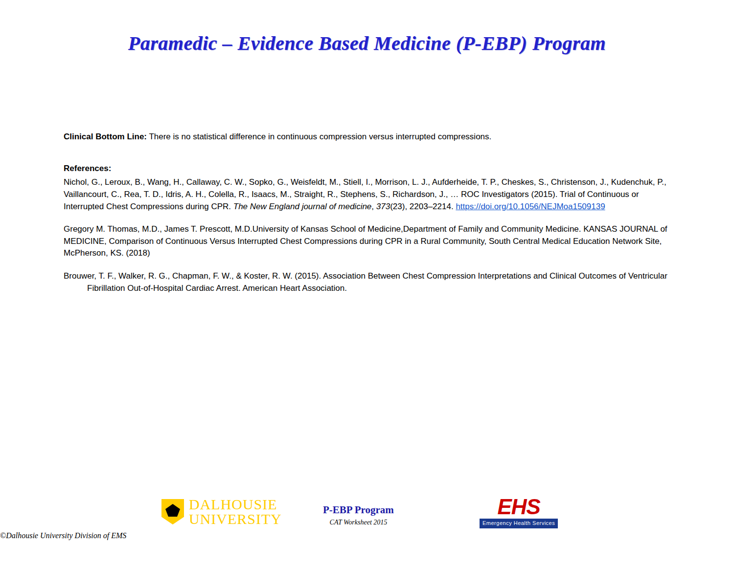Paramedic – Evidence Based Medicine (P-EBP) Program
Clinical Bottom Line: There is no statistical difference in continuous compression versus interrupted compressions.
References:
Nichol, G., Leroux, B., Wang, H., Callaway, C. W., Sopko, G., Weisfeldt, M., Stiell, I., Morrison, L. J., Aufderheide, T. P., Cheskes, S., Christenson, J., Kudenchuk, P., Vaillancourt, C., Rea, T. D., Idris, A. H., Colella, R., Isaacs, M., Straight, R., Stephens, S., Richardson, J., … ROC Investigators (2015). Trial of Continuous or Interrupted Chest Compressions during CPR. The New England journal of medicine, 373(23), 2203–2214. https://doi.org/10.1056/NEJMoa1509139
Gregory M. Thomas, M.D., James T. Prescott, M.D.University of Kansas School of Medicine,Department of Family and Community Medicine. KANSAS JOURNAL of MEDICINE, Comparison of Continuous Versus Interrupted Chest Compressions during CPR in a Rural Community, South Central Medical Education Network Site, McPherson, KS. (2018)
Brouwer, T. F., Walker, R. G., Chapman, F. W., & Koster, R. W. (2015). Association Between Chest Compression Interpretations and Clinical Outcomes of Ventricular Fibrillation Out-of-Hospital Cardiac Arrest. American Heart Association.
DALHOUSIE
UNIVERSITY
P-EBP Program
CAT Worksheet 2015
EHS
Emergency Health Services
©Dalhousie University Division of EMS